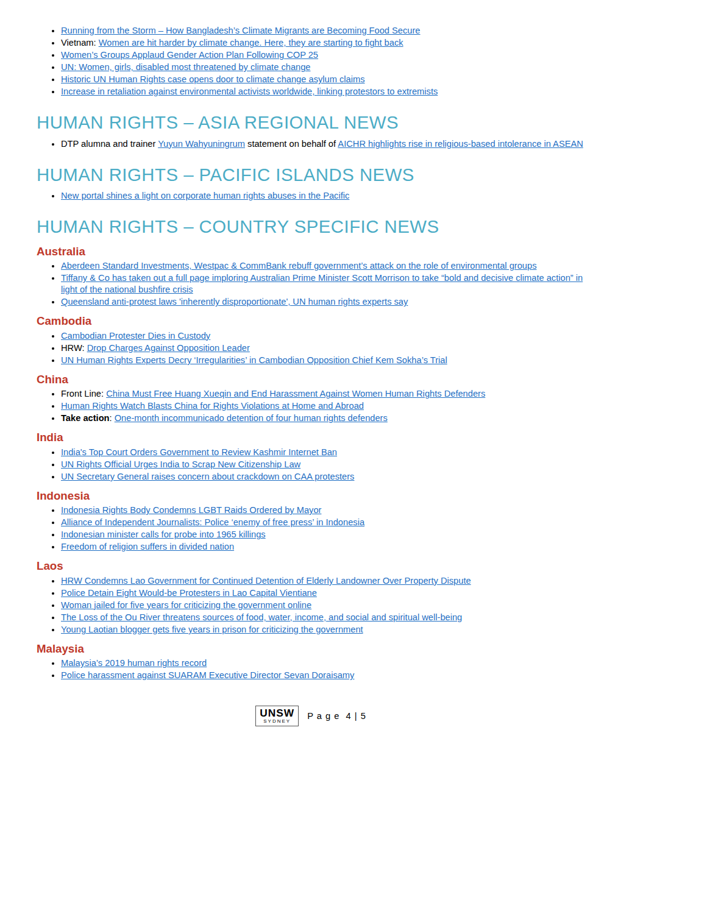Running from the Storm – How Bangladesh’s Climate Migrants are Becoming Food Secure
Vietnam: Women are hit harder by climate change. Here, they are starting to fight back
Women’s Groups Applaud Gender Action Plan Following COP 25
UN: Women, girls, disabled most threatened by climate change
Historic UN Human Rights case opens door to climate change asylum claims
Increase in retaliation against environmental activists worldwide, linking protestors to extremists
HUMAN RIGHTS – ASIA REGIONAL NEWS
DTP alumna and trainer Yuyun Wahyuningrum statement on behalf of AICHR highlights rise in religious-based intolerance in ASEAN
HUMAN RIGHTS – PACIFIC ISLANDS NEWS
New portal shines a light on corporate human rights abuses in the Pacific
HUMAN RIGHTS – COUNTRY SPECIFIC NEWS
Australia
Aberdeen Standard Investments, Westpac & CommBank rebuff government’s attack on the role of environmental groups
Tiffany & Co has taken out a full page imploring Australian Prime Minister Scott Morrison to take “bold and decisive climate action” in light of the national bushfire crisis
Queensland anti-protest laws 'inherently disproportionate', UN human rights experts say
Cambodia
Cambodian Protester Dies in Custody
HRW: Drop Charges Against Opposition Leader
UN Human Rights Experts Decry ‘Irregularities’ in Cambodian Opposition Chief Kem Sokha’s Trial
China
Front Line: China Must Free Huang Xueqin and End Harassment Against Women Human Rights Defenders
Human Rights Watch Blasts China for Rights Violations at Home and Abroad
Take action: One-month incommunicado detention of four human rights defenders
India
India's Top Court Orders Government to Review Kashmir Internet Ban
UN Rights Official Urges India to Scrap New Citizenship Law
UN Secretary General raises concern about crackdown on CAA protesters
Indonesia
Indonesia Rights Body Condemns LGBT Raids Ordered by Mayor
Alliance of Independent Journalists: Police ‘enemy of free press’ in Indonesia
Indonesian minister calls for probe into 1965 killings
Freedom of religion suffers in divided nation
Laos
HRW Condemns Lao Government for Continued Detention of Elderly Landowner Over Property Dispute
Police Detain Eight Would-be Protesters in Lao Capital Vientiane
Woman jailed for five years for criticizing the government online
The Loss of the Ou River threatens sources of food, water, income, and social and spiritual well-being
Young Laotian blogger gets five years in prison for criticizing the government
Malaysia
Malaysia’s 2019 human rights record
Police harassment against SUARAM Executive Director Sevan Doraisamy
UNSW SYDNEY P a g e 4 | 5